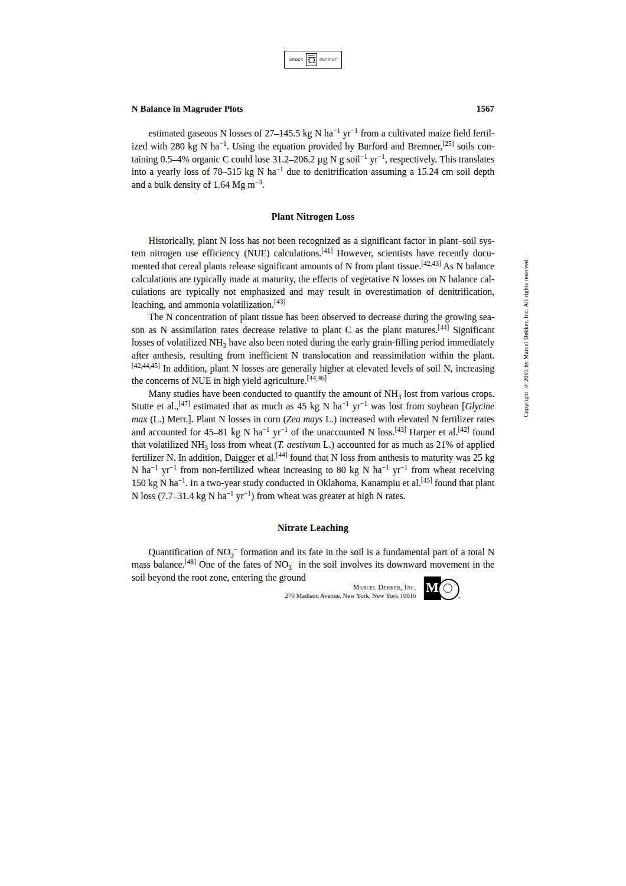| ORDER | | REPRINT |
N Balance in Magruder Plots 1567
estimated gaseous N losses of 27–145.5 kg N ha−1 yr−1 from a cultivated maize field fertilized with 280 kg N ha−1. Using the equation provided by Burford and Bremner,[25] soils containing 0.5–4% organic C could lose 31.2–206.2 µg N g soil−1 yr−1, respectively. This translates into a yearly loss of 78–515 kg N ha−1 due to denitrification assuming a 15.24 cm soil depth and a bulk density of 1.64 Mg m−3.
Plant Nitrogen Loss
Historically, plant N loss has not been recognized as a significant factor in plant–soil system nitrogen use efficiency (NUE) calculations.[41] However, scientists have recently documented that cereal plants release significant amounts of N from plant tissue.[42,43] As N balance calculations are typically made at maturity, the effects of vegetative N losses on N balance calculations are typically not emphasized and may result in overestimation of denitrification, leaching, and ammonia volatilization.[43]
The N concentration of plant tissue has been observed to decrease during the growing season as N assimilation rates decrease relative to plant C as the plant matures.[44] Significant losses of volatilized NH3 have also been noted during the early grain-filling period immediately after anthesis, resulting from inefficient N translocation and reassimilation within the plant.[42,44,45] In addition, plant N losses are generally higher at elevated levels of soil N, increasing the concerns of NUE in high yield agriculture.[44,46]
Many studies have been conducted to quantify the amount of NH3 lost from various crops. Stutte et al.,[47] estimated that as much as 45 kg N ha−1 yr−1 was lost from soybean [Glycine max (L.) Merr.]. Plant N losses in corn (Zea mays L.) increased with elevated N fertilizer rates and accounted for 45–81 kg N ha−1 yr−1 of the unaccounted N loss.[43] Harper et al.[42] found that volatilized NH3 loss from wheat (T. aestivum L.) accounted for as much as 21% of applied fertilizer N. In addition, Daigger et al.[44] found that N loss from anthesis to maturity was 25 kg N ha−1 yr−1 from non-fertilized wheat increasing to 80 kg N ha−1 yr−1 from wheat receiving 150 kg N ha−1. In a two-year study conducted in Oklahoma, Kanampiu et al.[45] found that plant N loss (7.7–31.4 kg N ha−1 yr−1) from wheat was greater at high N rates.
Nitrate Leaching
Quantification of NO3− formation and its fate in the soil is a fundamental part of a total N mass balance.[48] One of the fates of NO3− in the soil involves its downward movement in the soil beyond the root zone, entering the ground
Copyright © 2003 by Marcel Dekker, Inc. All rights reserved.
Marcel Dekker, Inc.
270 Madison Avenue, New York, New York 10016
M
®